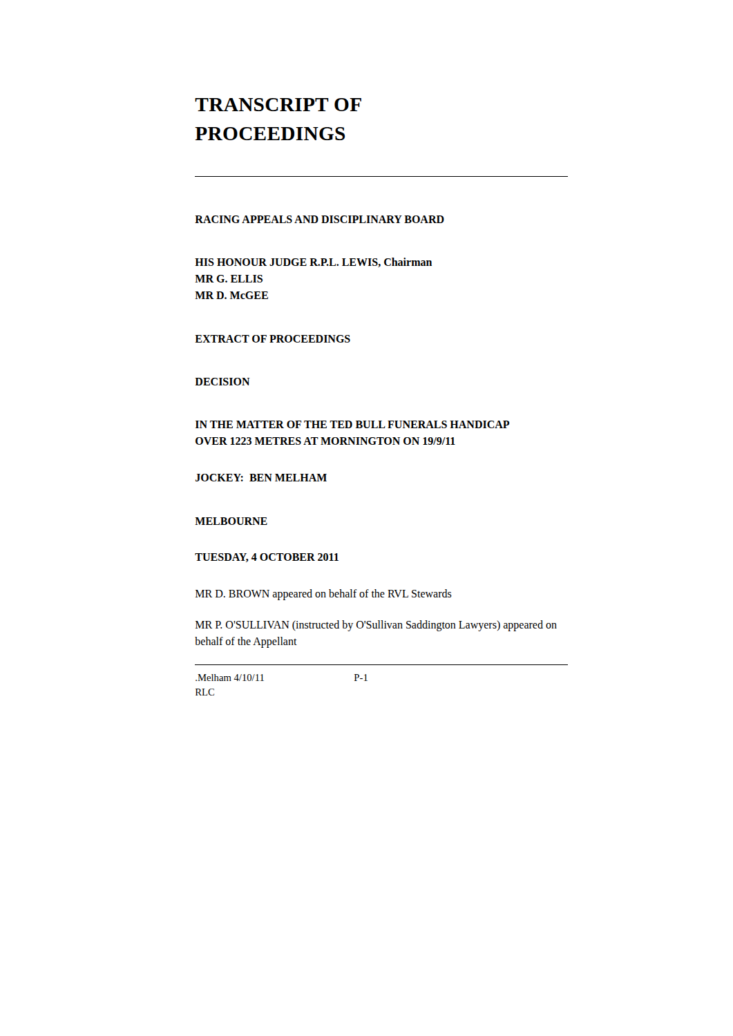TRANSCRIPT OF
PROCEEDINGS
RACING APPEALS AND DISCIPLINARY BOARD
HIS HONOUR JUDGE R.P.L. LEWIS, Chairman
MR G. ELLIS
MR D. McGEE
EXTRACT OF PROCEEDINGS
DECISION
IN THE MATTER OF THE TED BULL FUNERALS HANDICAP
OVER 1223 METRES AT MORNINGTON ON 19/9/11
JOCKEY: BEN MELHAM
MELBOURNE
TUESDAY, 4 OCTOBER 2011
MR D. BROWN appeared on behalf of the RVL Stewards
MR P. O'SULLIVAN (instructed by O'Sullivan Saddington Lawyers) appeared on behalf of the Appellant
.Melham 4/10/11 P-1 RLC